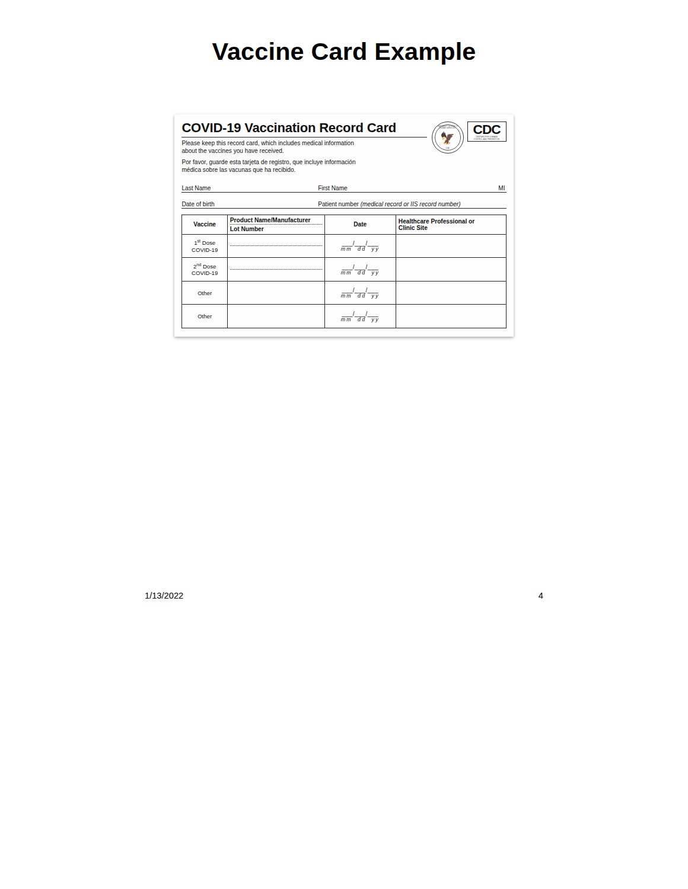Vaccine Card Example
COVID-19 Vaccination Record Card
Please keep this record card, which includes medical information
about the vaccines you have received.
Por favor, guarde esta tarjeta de registro, que incluye información
médica sobre las vacunas que ha recibido.
DEPARTMENT OF HEALTH & HUMAN SERVICES
🦅
USA
CDC
CENTERS FOR DISEASE
CONTROL AND PREVENTION
Last Name
First Name
MI
Date of birth
Patient number (medical record or IIS record number)
| Vaccine | Product Name/Manufacturer Lot Number | Date | Healthcare Professional or Clinic Site |
| --- | --- | --- | --- |
| 1 st Dose COVID-19 | | ___/___/___ mm dd yy | |
| 2 nd Dose COVID-19 | | ___/___/___ mm dd yy | |
| Other | | ___/___/___ mm dd yy | |
| Other | | ___/___/___ mm dd yy | |
1/13/2022
4